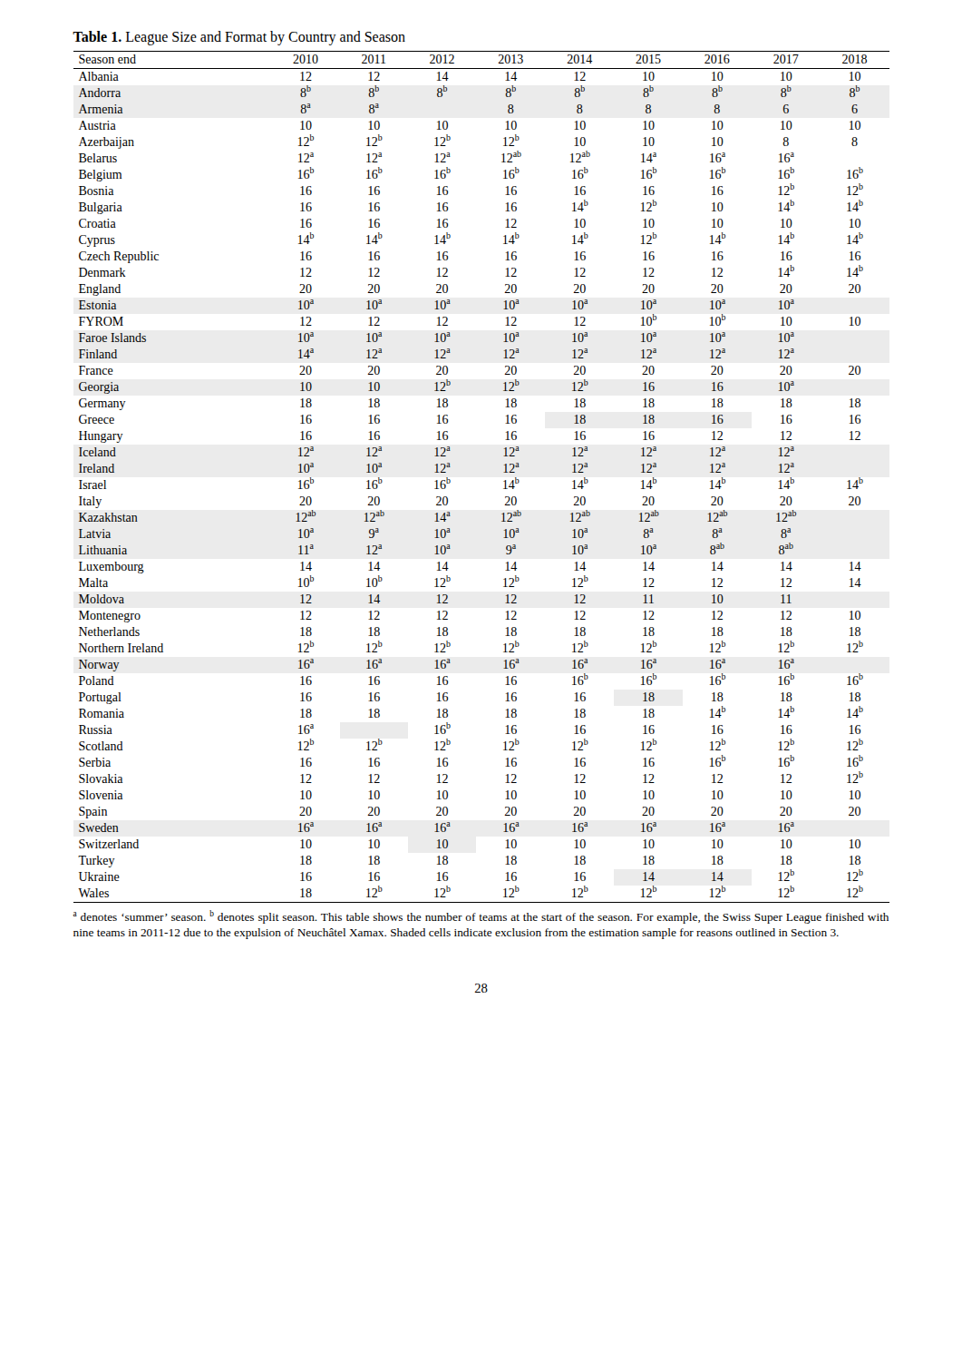Table 1. League Size and Format by Country and Season
| Season end | 2010 | 2011 | 2012 | 2013 | 2014 | 2015 | 2016 | 2017 | 2018 |
| --- | --- | --- | --- | --- | --- | --- | --- | --- | --- |
| Albania | 12 | 12 | 14 | 14 | 12 | 10 | 10 | 10 | 10 |
| Andorra | 8 b | 8 b | 8 b | 8 b | 8 b | 8 b | 8 b | 8 b | 8 b |
| Armenia | 8 a | 8 a | | 8 | 8 | 8 | 8 | 6 | 6 |
| Austria | 10 | 10 | 10 | 10 | 10 | 10 | 10 | 10 | 10 |
| Azerbaijan | 12 b | 12 b | 12 b | 12 b | 10 | 10 | 10 | 8 | 8 |
| Belarus | 12 a | 12 a | 12 a | 12 ab | 12 ab | 14 a | 16 a | 16 a | |
| Belgium | 16 b | 16 b | 16 b | 16 b | 16 b | 16 b | 16 b | 16 b | 16 b |
| Bosnia | 16 | 16 | 16 | 16 | 16 | 16 | 16 | 12 b | 12 b |
| Bulgaria | 16 | 16 | 16 | 16 | 14 b | 12 b | 10 | 14 b | 14 b |
| Croatia | 16 | 16 | 16 | 12 | 10 | 10 | 10 | 10 | 10 |
| Cyprus | 14 b | 14 b | 14 b | 14 b | 14 b | 12 b | 14 b | 14 b | 14 b |
| Czech Republic | 16 | 16 | 16 | 16 | 16 | 16 | 16 | 16 | 16 |
| Denmark | 12 | 12 | 12 | 12 | 12 | 12 | 12 | 14 b | 14 b |
| England | 20 | 20 | 20 | 20 | 20 | 20 | 20 | 20 | 20 |
| Estonia | 10 a | 10 a | 10 a | 10 a | 10 a | 10 a | 10 a | 10 a | |
| FYROM | 12 | 12 | 12 | 12 | 12 | 10 b | 10 b | 10 | 10 |
| Faroe Islands | 10 a | 10 a | 10 a | 10 a | 10 a | 10 a | 10 a | 10 a | |
| Finland | 14 a | 12 a | 12 a | 12 a | 12 a | 12 a | 12 a | 12 a | |
| France | 20 | 20 | 20 | 20 | 20 | 20 | 20 | 20 | 20 |
| Georgia | 10 | 10 | 12 b | 12 b | 12 b | 16 | 16 | 10 a | |
| Germany | 18 | 18 | 18 | 18 | 18 | 18 | 18 | 18 | 18 |
| Greece | 16 | 16 | 16 | 16 | 18 | 18 | 16 | 16 | 16 |
| Hungary | 16 | 16 | 16 | 16 | 16 | 16 | 12 | 12 | 12 |
| Iceland | 12 a | 12 a | 12 a | 12 a | 12 a | 12 a | 12 a | 12 a | |
| Ireland | 10 a | 10 a | 12 a | 12 a | 12 a | 12 a | 12 a | 12 a | |
| Israel | 16 b | 16 b | 16 b | 14 b | 14 b | 14 b | 14 b | 14 b | 14 b |
| Italy | 20 | 20 | 20 | 20 | 20 | 20 | 20 | 20 | 20 |
| Kazakhstan | 12 ab | 12 ab | 14 a | 12 ab | 12 ab | 12 ab | 12 ab | 12 ab | |
| Latvia | 10 a | 9 a | 10 a | 10 a | 10 a | 8 a | 8 a | 8 a | |
| Lithuania | 11 a | 12 a | 10 a | 9 a | 10 a | 10 a | 8 ab | 8 ab | |
| Luxembourg | 14 | 14 | 14 | 14 | 14 | 14 | 14 | 14 | 14 |
| Malta | 10 b | 10 b | 12 b | 12 b | 12 b | 12 | 12 | 12 | 14 |
| Moldova | 12 | 14 | 12 | 12 | 12 | 11 | 10 | 11 | |
| Montenegro | 12 | 12 | 12 | 12 | 12 | 12 | 12 | 12 | 10 |
| Netherlands | 18 | 18 | 18 | 18 | 18 | 18 | 18 | 18 | 18 |
| Northern Ireland | 12 b | 12 b | 12 b | 12 b | 12 b | 12 b | 12 b | 12 b | 12 b |
| Norway | 16 a | 16 a | 16 a | 16 a | 16 a | 16 a | 16 a | 16 a | |
| Poland | 16 | 16 | 16 | 16 | 16 b | 16 b | 16 b | 16 b | 16 b |
| Portugal | 16 | 16 | 16 | 16 | 16 | 18 | 18 | 18 | 18 |
| Romania | 18 | 18 | 18 | 18 | 18 | 18 | 14 b | 14 b | 14 b |
| Russia | 16 a | | 16 b | 16 | 16 | 16 | 16 | 16 | 16 |
| Scotland | 12 b | 12 b | 12 b | 12 b | 12 b | 12 b | 12 b | 12 b | 12 b |
| Serbia | 16 | 16 | 16 | 16 | 16 | 16 | 16 b | 16 b | 16 b |
| Slovakia | 12 | 12 | 12 | 12 | 12 | 12 | 12 | 12 | 12 b |
| Slovenia | 10 | 10 | 10 | 10 | 10 | 10 | 10 | 10 | 10 |
| Spain | 20 | 20 | 20 | 20 | 20 | 20 | 20 | 20 | 20 |
| Sweden | 16 a | 16 a | 16 a | 16 a | 16 a | 16 a | 16 a | 16 a | |
| Switzerland | 10 | 10 | 10 | 10 | 10 | 10 | 10 | 10 | 10 |
| Turkey | 18 | 18 | 18 | 18 | 18 | 18 | 18 | 18 | 18 |
| Ukraine | 16 | 16 | 16 | 16 | 16 | 14 | 14 | 12 b | 12 b |
| Wales | 18 | 12 b | 12 b | 12 b | 12 b | 12 b | 12 b | 12 b | 12 b |
a denotes ‘summer’ season. b denotes split season. This table shows the number of teams at the start of the season. For example, the Swiss Super League finished with nine teams in 2011-12 due to the expulsion of Neuchâtel Xamax. Shaded cells indicate exclusion from the estimation sample for reasons outlined in Section 3.
28